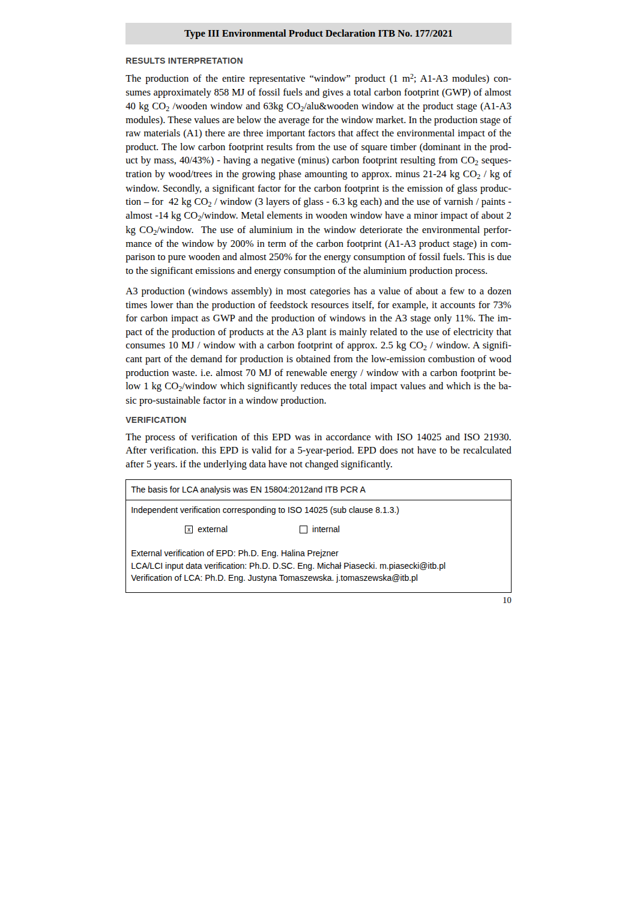Type III Environmental Product Declaration ITB No. 177/2021
RESULTS INTERPRETATION
The production of the entire representative “window” product (1 m2; A1-A3 modules) consumes approximately 858 MJ of fossil fuels and gives a total carbon footprint (GWP) of almost 40 kg CO2 /wooden window and 63kg CO2/alu&wooden window at the product stage (A1-A3 modules). These values are below the average for the window market. In the production stage of raw materials (A1) there are three important factors that affect the environmental impact of the product. The low carbon footprint results from the use of square timber (dominant in the product by mass, 40/43%) - having a negative (minus) carbon footprint resulting from CO2 sequestration by wood/trees in the growing phase amounting to approx. minus 21-24 kg CO2 / kg of window. Secondly, a significant factor for the carbon footprint is the emission of glass production – for 42 kg CO2 / window (3 layers of glass - 6.3 kg each) and the use of varnish / paints - almost -14 kg CO2/window. Metal elements in wooden window have a minor impact of about 2 kg CO2/window. The use of aluminium in the window deteriorate the environmental performance of the window by 200% in term of the carbon footprint (A1-A3 product stage) in comparison to pure wooden and almost 250% for the energy consumption of fossil fuels. This is due to the significant emissions and energy consumption of the aluminium production process.
A3 production (windows assembly) in most categories has a value of about a few to a dozen times lower than the production of feedstock resources itself, for example, it accounts for 73% for carbon impact as GWP and the production of windows in the A3 stage only 11%. The impact of the production of products at the A3 plant is mainly related to the use of electricity that consumes 10 MJ / window with a carbon footprint of approx. 2.5 kg CO2 / window. A significant part of the demand for production is obtained from the low-emission combustion of wood production waste. i.e. almost 70 MJ of renewable energy / window with a carbon footprint below 1 kg CO2/window which significantly reduces the total impact values and which is the basic pro-sustainable factor in a window production.
VERIFICATION
The process of verification of this EPD was in accordance with ISO 14025 and ISO 21930. After verification. this EPD is valid for a 5-year-period. EPD does not have to be recalculated after 5 years. if the underlying data have not changed significantly.
The basis for LCA analysis was EN 15804:2012and ITB PCR A
Independent verification corresponding to ISO 14025 (sub clause 8.1.3.)
xexternal internal
External verification of EPD: Ph.D. Eng. Halina Prejzner
LCA/LCI input data verification: Ph.D. D.SC. Eng. Michał Piasecki. m.piasecki@itb.pl
Verification of LCA: Ph.D. Eng. Justyna Tomaszewska. j.tomaszewska@itb.pl
10